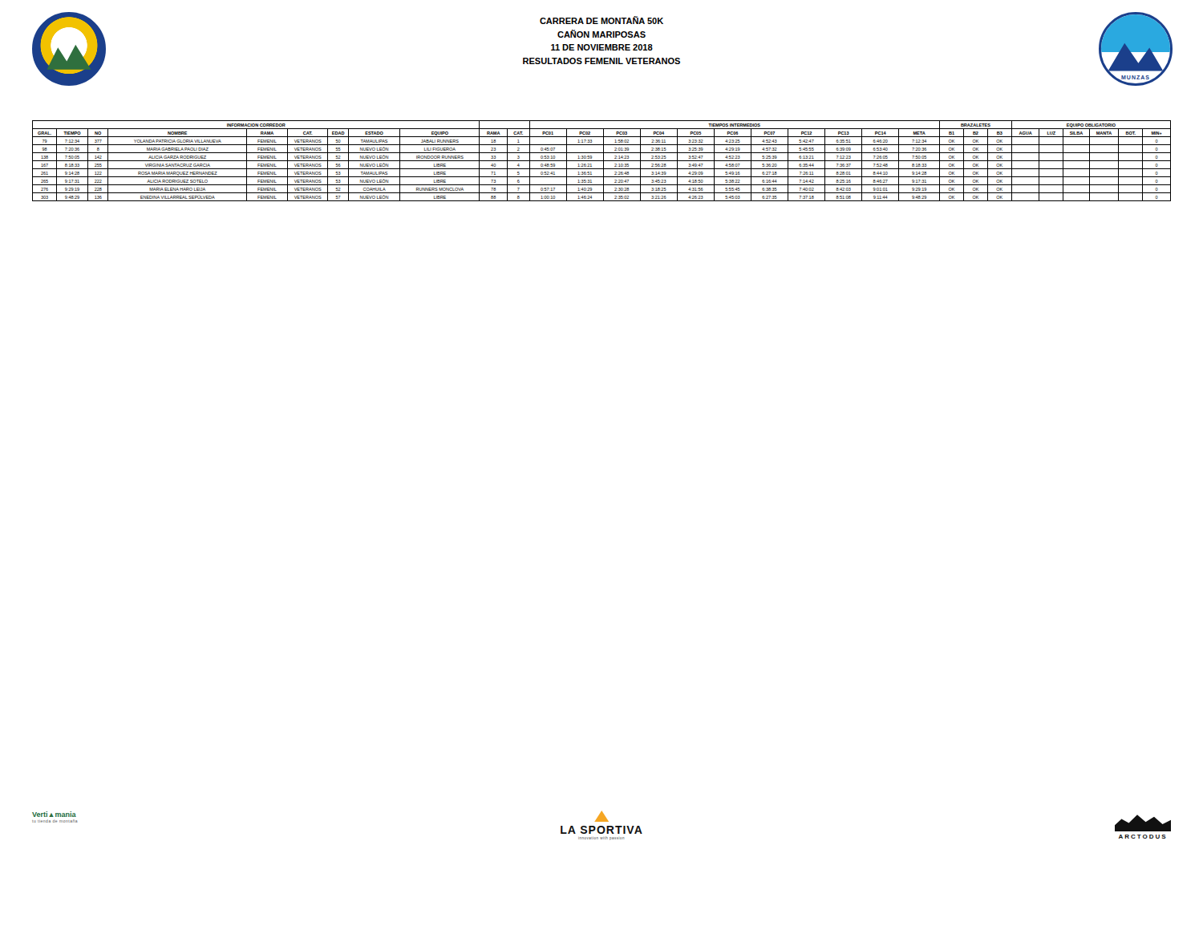MUNZAS
CARRERA DE MONTAÑA 50K
CAÑON MARIPOSAS
11 DE NOVIEMBRE 2018
RESULTADOS FEMENIL VETERANOS
| INFORMACION CORREDOR | | TIEMPOS INTERMEDIOS | BRAZALETES | EQUIPO OBLIGATORIO |
| --- | --- | --- | --- | --- |
| GRAL. | TIEMPO | NO | NOMBRE | RAMA | CAT. | EDAD | ESTADO | EQUIPO | RAMA | CAT. | PC01 | PC02 | PC03 | PC04 | PC05 | PC06 | PC07 | PC12 | PC13 | PC14 | META | B1 | B2 | B3 | AGUA | LUZ | SILBA | MANTA | BOT. | MIN+ |
| 79 | 7:12:34 | 377 | YOLANDA PATRICIA GLORIA VILLANUEVA | FEMENIL | VETERANOS | 50 | TAMAULIPAS | JABALI RUNNERS | 18 | 1 | | 1:17:33 | 1:58:02 | 2:36:11 | 3:23:32 | 4:23:25 | 4:52:43 | 5:42:47 | 6:35:51 | 6:46:20 | 7:12:34 | OK | OK | OK | | | | | | 0 |
| 98 | 7:20:36 | 8 | MARIA GABRIELA PAOLI DIAZ | FEMENIL | VETERANOS | 55 | NUEVO LEÓN | LILI FIGUEROA | 23 | 2 | 0:45:07 | | 2:01:39 | 2:38:15 | 3:25:39 | 4:29:19 | 4:57:32 | 5:45:55 | 6:39:09 | 6:53:40 | 7:20:36 | OK | OK | OK | | | | | | 0 |
| 138 | 7:50:05 | 142 | ALICIA GARZA RODRIGUEZ | FEMENIL | VETERANOS | 52 | NUEVO LEÓN | IRONDOOR RUNNERS | 33 | 3 | 0:53:10 | 1:30:59 | 2:14:23 | 2:53:25 | 3:52:47 | 4:52:23 | 5:25:39 | 6:13:21 | 7:12:23 | 7:26:05 | 7:50:05 | OK | OK | OK | | | | | | 0 |
| 167 | 8:18:33 | 255 | VIRGINIA SANTACRUZ GARCIA | FEMENIL | VETERANOS | 56 | NUEVO LEÓN | LIBRE | 40 | 4 | 0:48:59 | 1:26:21 | 2:10:35 | 2:56:28 | 3:49:47 | 4:58:07 | 5:36:20 | 6:35:44 | 7:36:37 | 7:52:48 | 8:18:33 | OK | OK | OK | | | | | | 0 |
| 261 | 9:14:28 | 122 | ROSA MARIA MARQUEZ HERNANDEZ | FEMENIL | VETERANOS | 53 | TAMAULIPAS | LIBRE | 71 | 5 | 0:52:41 | 1:36:51 | 2:26:48 | 3:14:39 | 4:29:09 | 5:49:16 | 6:27:18 | 7:26:11 | 8:28:01 | 8:44:10 | 9:14:28 | OK | OK | OK | | | | | | 0 |
| 265 | 9:17:31 | 222 | ALICIA RODRIGUEZ SOTELO | FEMENIL | VETERANOS | 53 | NUEVO LEÓN | LIBRE | 73 | 6 | | 1:35:31 | 2:20:47 | 3:45:23 | 4:18:50 | 5:38:22 | 6:16:44 | 7:14:42 | 8:25:16 | 8:46:27 | 9:17:31 | OK | OK | OK | | | | | | 0 |
| 276 | 9:29:19 | 228 | MARIA ELENA HARO LEIJA | FEMENIL | VETERANOS | 52 | COAHUILA | RUNNERS MONCLOVA | 78 | 7 | 0:57:17 | 1:40:29 | 2:30:28 | 3:18:25 | 4:31:56 | 5:55:45 | 6:38:35 | 7:40:02 | 8:42:03 | 9:01:01 | 9:29:19 | OK | OK | OK | | | | | | 0 |
| 303 | 9:48:29 | 136 | ENEDINA VILLARREAL SEPÚLVEDA | FEMENIL | VETERANOS | 57 | NUEVO LEÓN | LIBRE | 88 | 8 | 1:00:10 | 1:46:24 | 2:35:02 | 3:21:26 | 4:26:23 | 5:45:03 | 6:27:35 | 7:37:18 | 8:51:08 | 9:11:44 | 9:48:29 | OK | OK | OK | | | | | | 0 |
Verti▲mania
tu tienda de montaña
LA SPORTIVA
innovation with passion
ARCTODUS